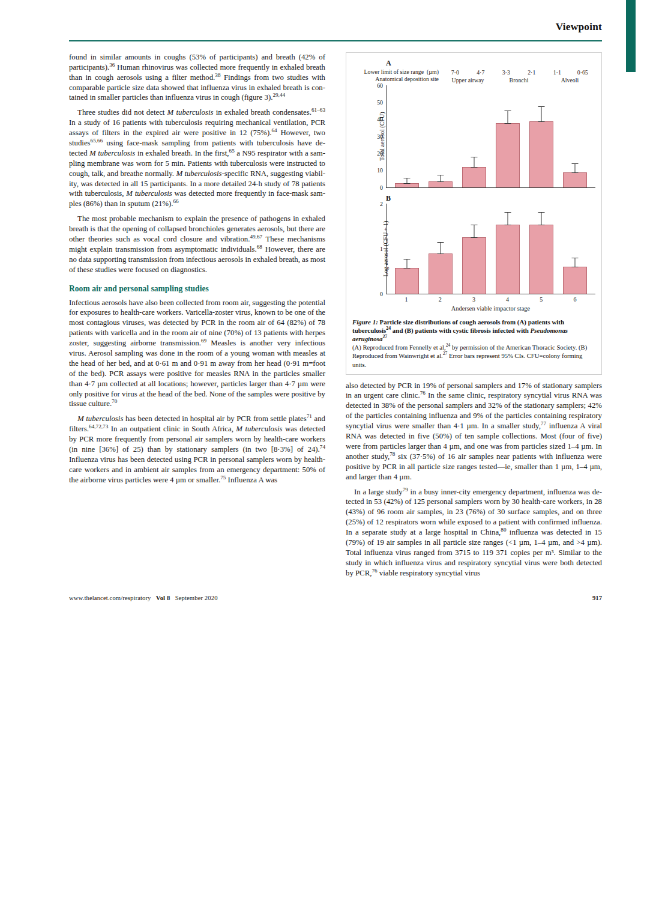Viewpoint
found in similar amounts in coughs (53% of participants) and breath (42% of participants).36 Human rhinovirus was collected more frequently in exhaled breath than in cough aerosols using a filter method.38 Findings from two studies with comparable particle size data showed that influenza virus in exhaled breath is contained in smaller particles than influenza virus in cough (figure 3).29,44
Three studies did not detect M tuberculosis in exhaled breath condensates.61–63 In a study of 16 patients with tuberculosis requiring mechanical ventilation, PCR assays of filters in the expired air were positive in 12 (75%).64 However, two studies65,66 using face-mask sampling from patients with tuberculosis have detected M tuberculosis in exhaled breath. In the first,65 a N95 respirator with a sampling membrane was worn for 5 min. Patients with tuberculosis were instructed to cough, talk, and breathe normally. M tuberculosis-specific RNA, suggesting viability, was detected in all 15 participants. In a more detailed 24-h study of 78 patients with tuberculosis, M tuberculosis was detected more frequently in face-mask samples (86%) than in sputum (21%).66
The most probable mechanism to explain the presence of pathogens in exhaled breath is that the opening of collapsed bronchioles generates aerosols, but there are other theories such as vocal cord closure and vibration.49,67 These mechanisms might explain transmission from asymptomatic individuals.68 However, there are no data supporting transmission from infectious aerosols in exhaled breath, as most of these studies were focused on diagnostics.
Room air and personal sampling studies
Infectious aerosols have also been collected from room air, suggesting the potential for exposures to health-care workers. Varicella-zoster virus, known to be one of the most contagious viruses, was detected by PCR in the room air of 64 (82%) of 78 patients with varicella and in the room air of nine (70%) of 13 patients with herpes zoster, suggesting airborne transmission.69 Measles is another very infectious virus. Aerosol sampling was done in the room of a young woman with measles at the head of her bed, and at 0·61 m and 0·91 m away from her head (0·91 m=foot of the bed). PCR assays were positive for measles RNA in the particles smaller than 4·7 µm collected at all locations; however, particles larger than 4·7 µm were only positive for virus at the head of the bed. None of the samples were positive by tissue culture.70
M tuberculosis has been detected in hospital air by PCR from settle plates71 and filters.64,72,73 In an outpatient clinic in South Africa, M tuberculosis was detected by PCR more frequently from personal air samplers worn by health-care workers (in nine [36%] of 25) than by stationary samplers (in two [8·3%] of 24).74 Influenza virus has been detected using PCR in personal samplers worn by health-care workers and in ambient air samples from an emergency department: 50% of the airborne virus particles were 4 µm or smaller.75 Influenza A was
A
Lower limit of size range (µm)
Anatomical deposition site
7·04·73·32·11·10·65
Upper airway Bronchi Alveoli
Total aerosol (CFU)
60 50 40 30 20 10 0
B
Log aerosol (CFU + 1)
2 1 0
123456
Andersen viable impactor stage
Figure 1: Particle size distributions of cough aerosols from (A) patients with tuberculosis24 and (B) patients with cystic fibrosis infected with Pseudomonas aeruginosa27
(A) Reproduced from Fennelly et al,24 by permission of the American Thoracic Society. (B) Reproduced from Wainwright et al.27 Error bars represent 95% CIs. CFU=colony forming units.
also detected by PCR in 19% of personal samplers and 17% of stationary samplers in an urgent care clinic.76 In the same clinic, respiratory syncytial virus RNA was detected in 38% of the personal samplers and 32% of the stationary samplers; 42% of the particles containing influenza and 9% of the particles containing respiratory syncytial virus were smaller than 4·1 µm. In a smaller study,77 influenza A viral RNA was detected in five (50%) of ten sample collections. Most (four of five) were from particles larger than 4 µm, and one was from particles sized 1–4 µm. In another study,78 six (37·5%) of 16 air samples near patients with influenza were positive by PCR in all particle size ranges tested—ie, smaller than 1 µm, 1–4 µm, and larger than 4 µm.
In a large study79 in a busy inner-city emergency department, influenza was detected in 53 (42%) of 125 personal samplers worn by 30 health-care workers, in 28 (43%) of 96 room air samples, in 23 (76%) of 30 surface samples, and on three (25%) of 12 respirators worn while exposed to a patient with confirmed influenza. In a separate study at a large hospital in China,80 influenza was detected in 15 (79%) of 19 air samples in all particle size ranges (<1 µm, 1–4 µm, and >4 µm). Total influenza virus ranged from 3715 to 119 371 copies per m³. Similar to the study in which influenza virus and respiratory syncytial virus were both detected by PCR,76 viable respiratory syncytial virus
www.thelancet.com/respiratory Vol 8 September 2020
917